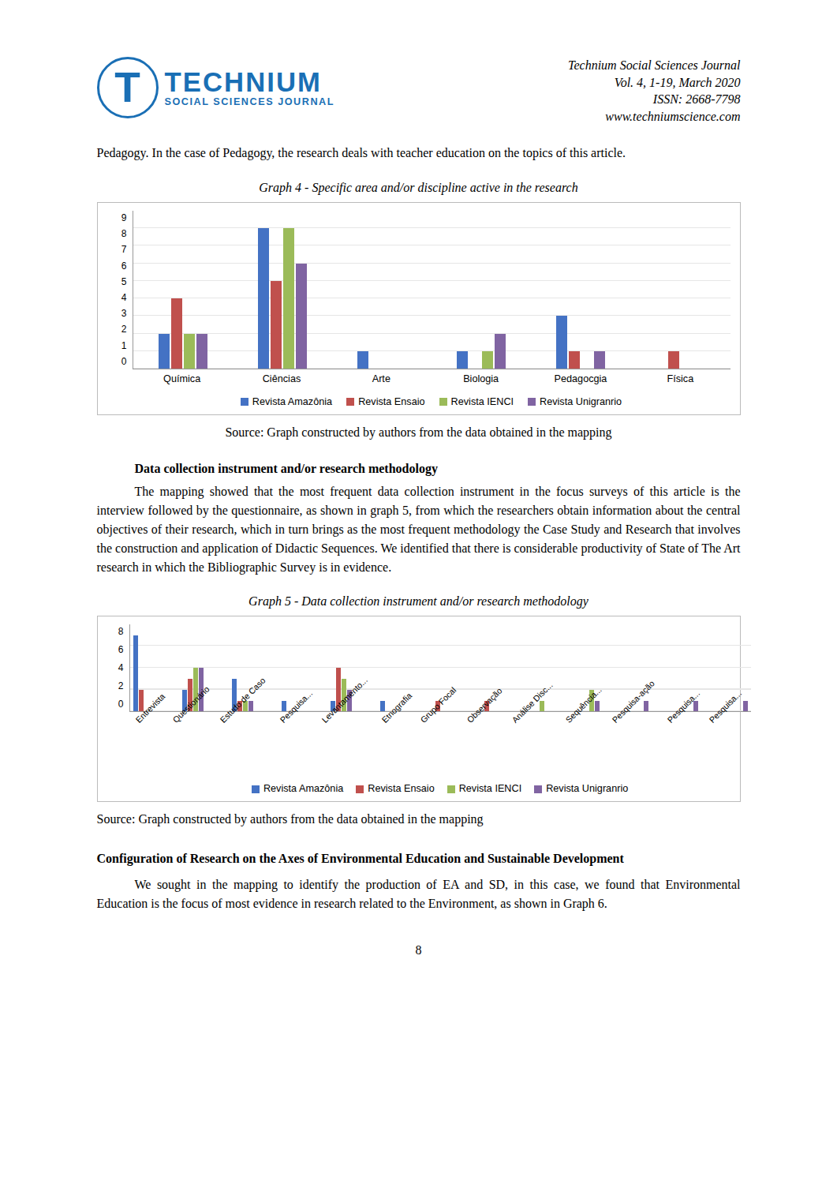T
TECHNIUM SOCIAL SCIENCES JOURNAL
Technium Social Sciences Journal
Vol. 4, 1-19, March 2020
ISSN: 2668-7798
www.techniumscience.com
Pedagogy. In the case of Pedagogy, the research deals with teacher education on the topics of this article.
Graph 4 - Specific area and/or discipline active in the research
9876543210
Química Ciências Arte Biologia Pedagocgia Física
Revista Amazônia Revista Ensaio Revista IENCI Revista Unigranrio
Source: Graph constructed by authors from the data obtained in the mapping
Data collection instrument and/or research methodology
The mapping showed that the most frequent data collection instrument in the focus surveys of this article is the interview followed by the questionnaire, as shown in graph 5, from which the researchers obtain information about the central objectives of their research, which in turn brings as the most frequent methodology the Case Study and Research that involves the construction and application of Didactic Sequences. We identified that there is considerable productivity of State of The Art research in which the Bibliographic Survey is in evidence.
Graph 5 - Data collection instrument and/or research methodology
86420
Entrevista Questionário Estudo de Caso Pesquisa... Levantamento... Etnografia Grupo Focal Observação Análise Disc... Sequência... Pesquisa-ação Pesquisa... Pesquisa...
Revista Amazônia Revista Ensaio Revista IENCI Revista Unigranrio
Source: Graph constructed by authors from the data obtained in the mapping
Configuration of Research on the Axes of Environmental Education and Sustainable Development
We sought in the mapping to identify the production of EA and SD, in this case, we found that Environmental Education is the focus of most evidence in research related to the Environment, as shown in Graph 6.
8